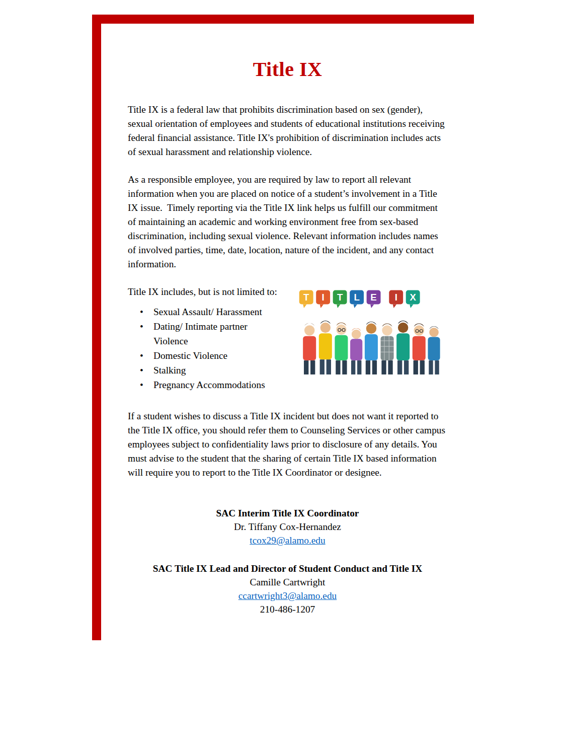Title IX
Title IX is a federal law that prohibits discrimination based on sex (gender), sexual orientation of employees and students of educational institutions receiving federal financial assistance. Title IX's prohibition of discrimination includes acts of sexual harassment and relationship violence.
As a responsible employee, you are required by law to report all relevant information when you are placed on notice of a student’s involvement in a Title IX issue. Timely reporting via the Title IX link helps us fulfill our commitment of maintaining an academic and working environment free from sex-based discrimination, including sexual violence. Relevant information includes names of involved parties, time, date, location, nature of the incident, and any contact information.
Title IX includes, but is not limited to:
Sexual Assault/ Harassment
Dating/ Intimate partner Violence
Domestic Violence
Stalking
Pregnancy Accommodations
T I T L E I X
If a student wishes to discuss a Title IX incident but does not want it reported to the Title IX office, you should refer them to Counseling Services or other campus employees subject to confidentiality laws prior to disclosure of any details. You must advise to the student that the sharing of certain Title IX based information will require you to report to the Title IX Coordinator or designee.
SAC Interim Title IX Coordinator
Dr. Tiffany Cox-Hernandez
tcox29@alamo.edu
SAC Title IX Lead and Director of Student Conduct and Title IX
Camille Cartwright
ccartwright3@alamo.edu
210-486-1207